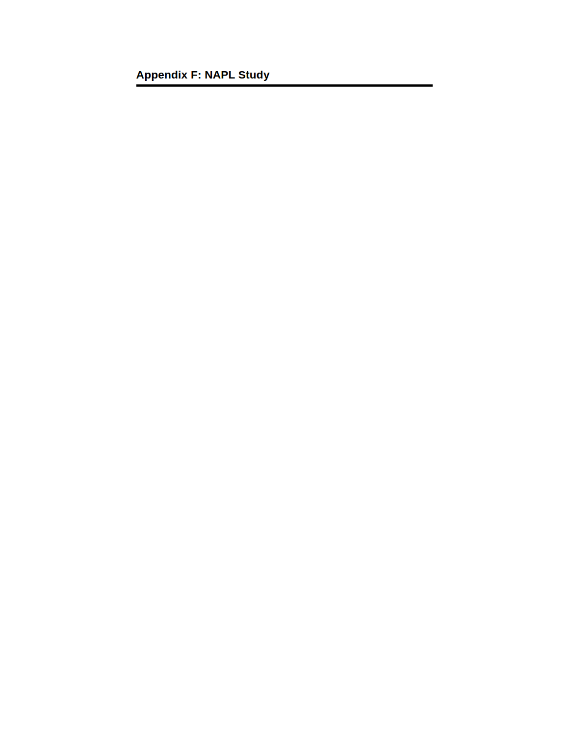Appendix F: NAPL Study